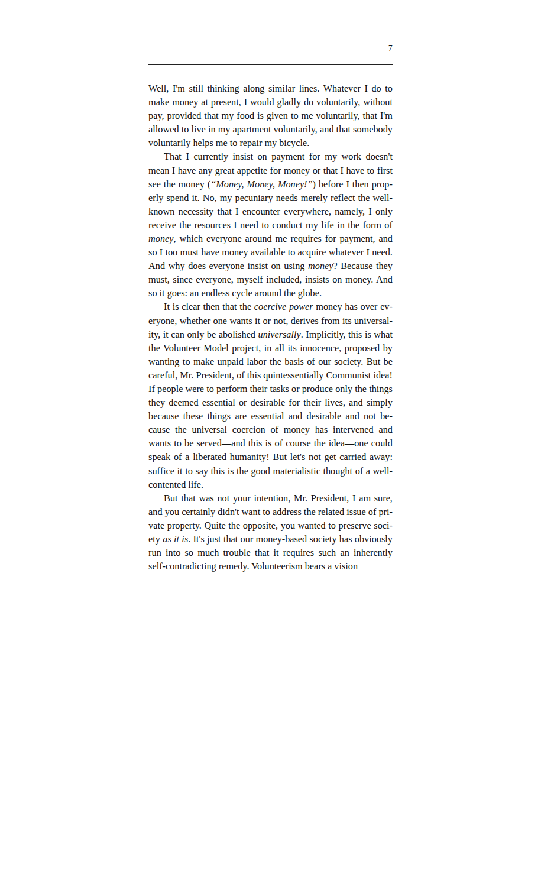7
Well, I'm still thinking along similar lines. Whatever I do to make money at present, I would gladly do voluntarily, without pay, provided that my food is given to me voluntarily, that I'm allowed to live in my apartment voluntarily, and that somebody voluntarily helps me to repair my bicycle.
That I currently insist on payment for my work doesn't mean I have any great appetite for money or that I have to first see the money (“Money, Money, Money!”) before I then properly spend it. No, my pecuniary needs merely reflect the well-known necessity that I encounter everywhere, namely, I only receive the resources I need to conduct my life in the form of money, which everyone around me requires for payment, and so I too must have money available to acquire whatever I need. And why does everyone insist on using money? Because they must, since everyone, myself included, insists on money. And so it goes: an endless cycle around the globe.
It is clear then that the coercive power money has over everyone, whether one wants it or not, derives from its universality, it can only be abolished universally. Implicitly, this is what the Volunteer Model project, in all its innocence, proposed by wanting to make unpaid labor the basis of our society. But be careful, Mr. President, of this quintessentially Communist idea! If people were to perform their tasks or produce only the things they deemed essential or desirable for their lives, and simply because these things are essential and desirable and not because the universal coercion of money has intervened and wants to be served—and this is of course the idea—one could speak of a liberated humanity! But let's not get carried away: suffice it to say this is the good materialistic thought of a well-contented life.
But that was not your intention, Mr. President, I am sure, and you certainly didn't want to address the related issue of private property. Quite the opposite, you wanted to preserve society as it is. It's just that our money-based society has obviously run into so much trouble that it requires such an inherently self-contradicting remedy. Volunteerism bears a vision